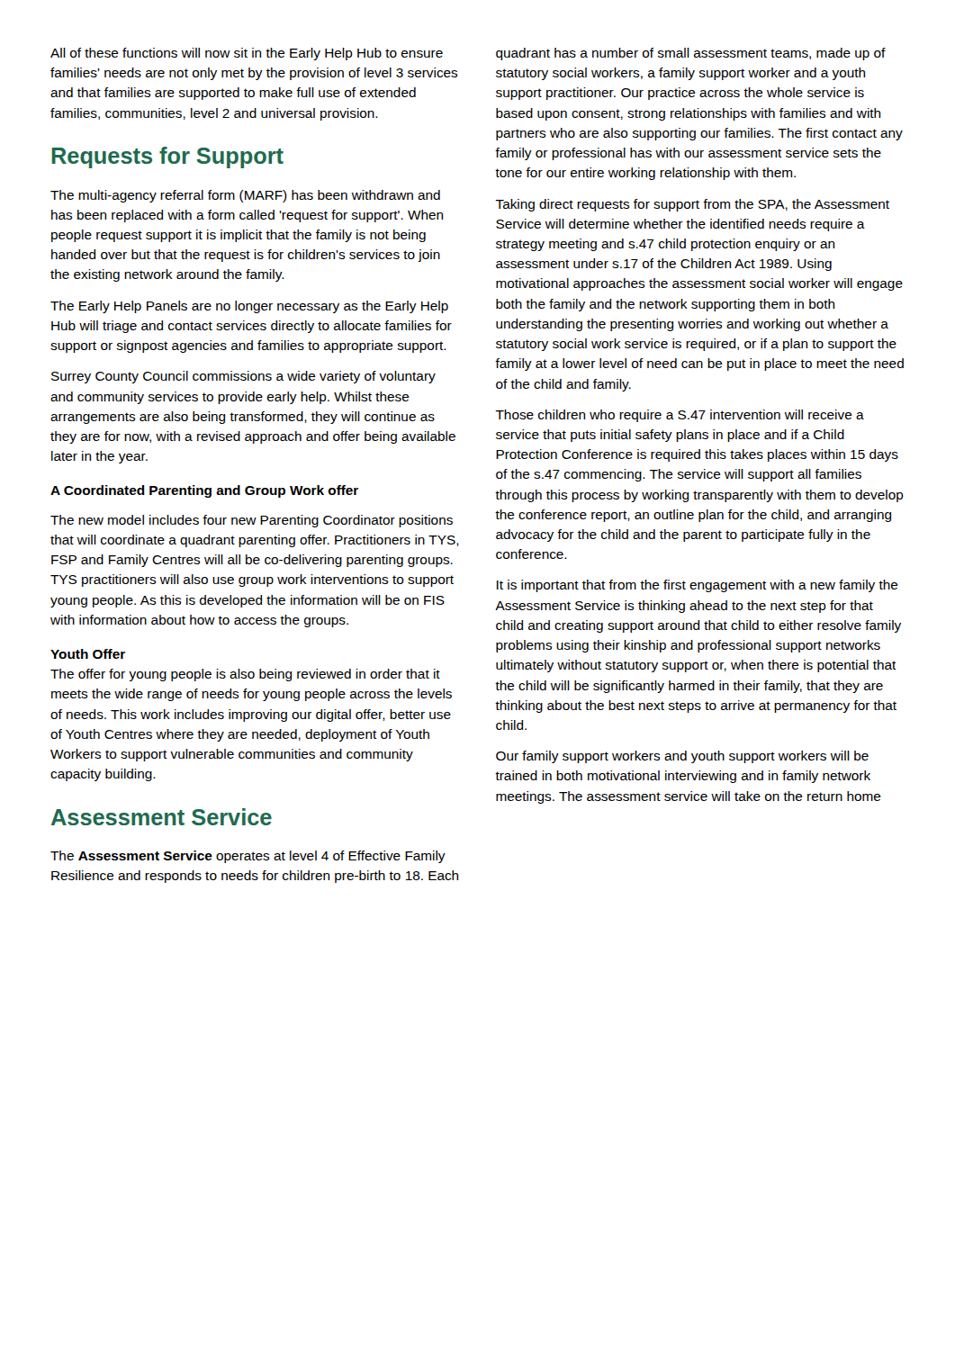All of these functions will now sit in the Early Help Hub to ensure families' needs are not only met by the provision of level 3 services and that families are supported to make full use of extended families, communities, level 2 and universal provision.
Requests for Support
The multi-agency referral form (MARF) has been withdrawn and has been replaced with a form called 'request for support'. When people request support it is implicit that the family is not being handed over but that the request is for children's services to join the existing network around the family.
The Early Help Panels are no longer necessary as the Early Help Hub will triage and contact services directly to allocate families for support or signpost agencies and families to appropriate support.
Surrey County Council commissions a wide variety of voluntary and community services to provide early help. Whilst these arrangements are also being transformed, they will continue as they are for now, with a revised approach and offer being available later in the year.
A Coordinated Parenting and Group Work offer
The new model includes four new Parenting Coordinator positions that will coordinate a quadrant parenting offer. Practitioners in TYS, FSP and Family Centres will all be co-delivering parenting groups. TYS practitioners will also use group work interventions to support young people. As this is developed the information will be on FIS with information about how to access the groups.
Youth Offer
The offer for young people is also being reviewed in order that it meets the wide range of needs for young people across the levels of needs. This work includes improving our digital offer, better use of Youth Centres where they are needed, deployment of Youth Workers to support vulnerable communities and community capacity building.
Assessment Service
The Assessment Service operates at level 4 of Effective Family Resilience and responds to needs for children pre-birth to 18. Each quadrant has a number of small assessment teams, made up of statutory social workers, a family support worker and a youth support practitioner. Our practice across the whole service is based upon consent, strong relationships with families and with partners who are also supporting our families. The first contact any family or professional has with our assessment service sets the tone for our entire working relationship with them.
Taking direct requests for support from the SPA, the Assessment Service will determine whether the identified needs require a strategy meeting and s.47 child protection enquiry or an assessment under s.17 of the Children Act 1989. Using motivational approaches the assessment social worker will engage both the family and the network supporting them in both understanding the presenting worries and working out whether a statutory social work service is required, or if a plan to support the family at a lower level of need can be put in place to meet the need of the child and family.
Those children who require a S.47 intervention will receive a service that puts initial safety plans in place and if a Child Protection Conference is required this takes places within 15 days of the s.47 commencing. The service will support all families through this process by working transparently with them to develop the conference report, an outline plan for the child, and arranging advocacy for the child and the parent to participate fully in the conference.
It is important that from the first engagement with a new family the Assessment Service is thinking ahead to the next step for that child and creating support around that child to either resolve family problems using their kinship and professional support networks ultimately without statutory support or, when there is potential that the child will be significantly harmed in their family, that they are thinking about the best next steps to arrive at permanency for that child.
Our family support workers and youth support workers will be trained in both motivational interviewing and in family network meetings. The assessment service will take on the return home